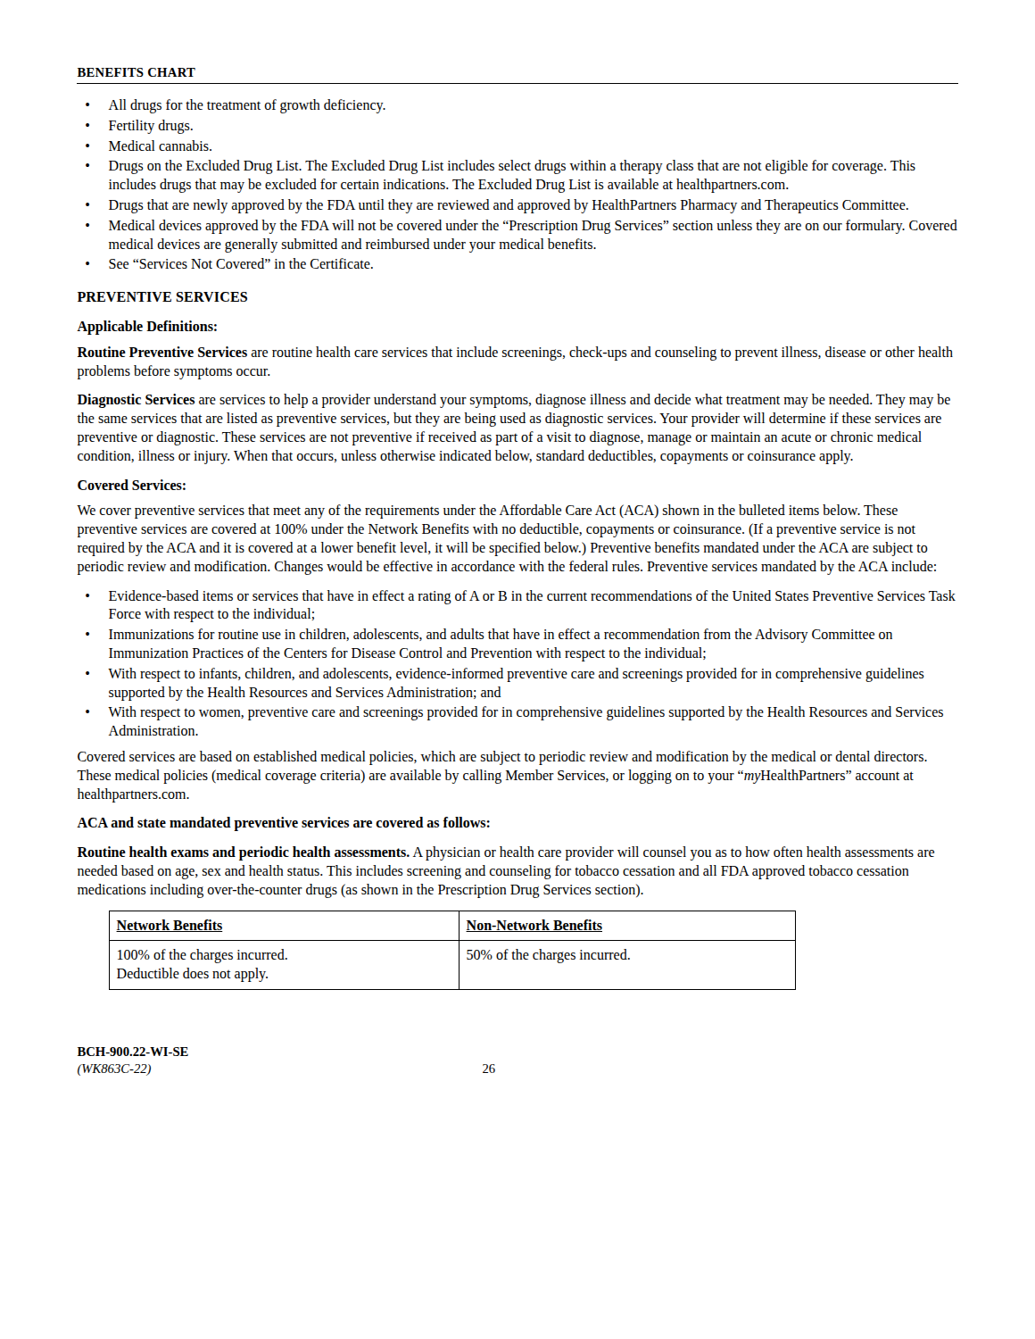BENEFITS CHART
All drugs for the treatment of growth deficiency.
Fertility drugs.
Medical cannabis.
Drugs on the Excluded Drug List. The Excluded Drug List includes select drugs within a therapy class that are not eligible for coverage. This includes drugs that may be excluded for certain indications. The Excluded Drug List is available at healthpartners.com.
Drugs that are newly approved by the FDA until they are reviewed and approved by HealthPartners Pharmacy and Therapeutics Committee.
Medical devices approved by the FDA will not be covered under the “Prescription Drug Services” section unless they are on our formulary. Covered medical devices are generally submitted and reimbursed under your medical benefits.
See “Services Not Covered” in the Certificate.
PREVENTIVE SERVICES
Applicable Definitions:
Routine Preventive Services are routine health care services that include screenings, check-ups and counseling to prevent illness, disease or other health problems before symptoms occur.
Diagnostic Services are services to help a provider understand your symptoms, diagnose illness and decide what treatment may be needed. They may be the same services that are listed as preventive services, but they are being used as diagnostic services. Your provider will determine if these services are preventive or diagnostic. These services are not preventive if received as part of a visit to diagnose, manage or maintain an acute or chronic medical condition, illness or injury. When that occurs, unless otherwise indicated below, standard deductibles, copayments or coinsurance apply.
Covered Services:
We cover preventive services that meet any of the requirements under the Affordable Care Act (ACA) shown in the bulleted items below. These preventive services are covered at 100% under the Network Benefits with no deductible, copayments or coinsurance. (If a preventive service is not required by the ACA and it is covered at a lower benefit level, it will be specified below.) Preventive benefits mandated under the ACA are subject to periodic review and modification. Changes would be effective in accordance with the federal rules. Preventive services mandated by the ACA include:
Evidence-based items or services that have in effect a rating of A or B in the current recommendations of the United States Preventive Services Task Force with respect to the individual;
Immunizations for routine use in children, adolescents, and adults that have in effect a recommendation from the Advisory Committee on Immunization Practices of the Centers for Disease Control and Prevention with respect to the individual;
With respect to infants, children, and adolescents, evidence-informed preventive care and screenings provided for in comprehensive guidelines supported by the Health Resources and Services Administration; and
With respect to women, preventive care and screenings provided for in comprehensive guidelines supported by the Health Resources and Services Administration.
Covered services are based on established medical policies, which are subject to periodic review and modification by the medical or dental directors. These medical policies (medical coverage criteria) are available by calling Member Services, or logging on to your “my HealthPartners” account at healthpartners.com.
ACA and state mandated preventive services are covered as follows:
Routine health exams and periodic health assessments. A physician or health care provider will counsel you as to how often health assessments are needed based on age, sex and health status. This includes screening and counseling for tobacco cessation and all FDA approved tobacco cessation medications including over-the-counter drugs (as shown in the Prescription Drug Services section).
| Network Benefits | Non-Network Benefits |
| --- | --- |
| 100% of the charges incurred. Deductible does not apply. | 50% of the charges incurred. |
BCH-900.22-WI-SE
(WK863C-22)
26